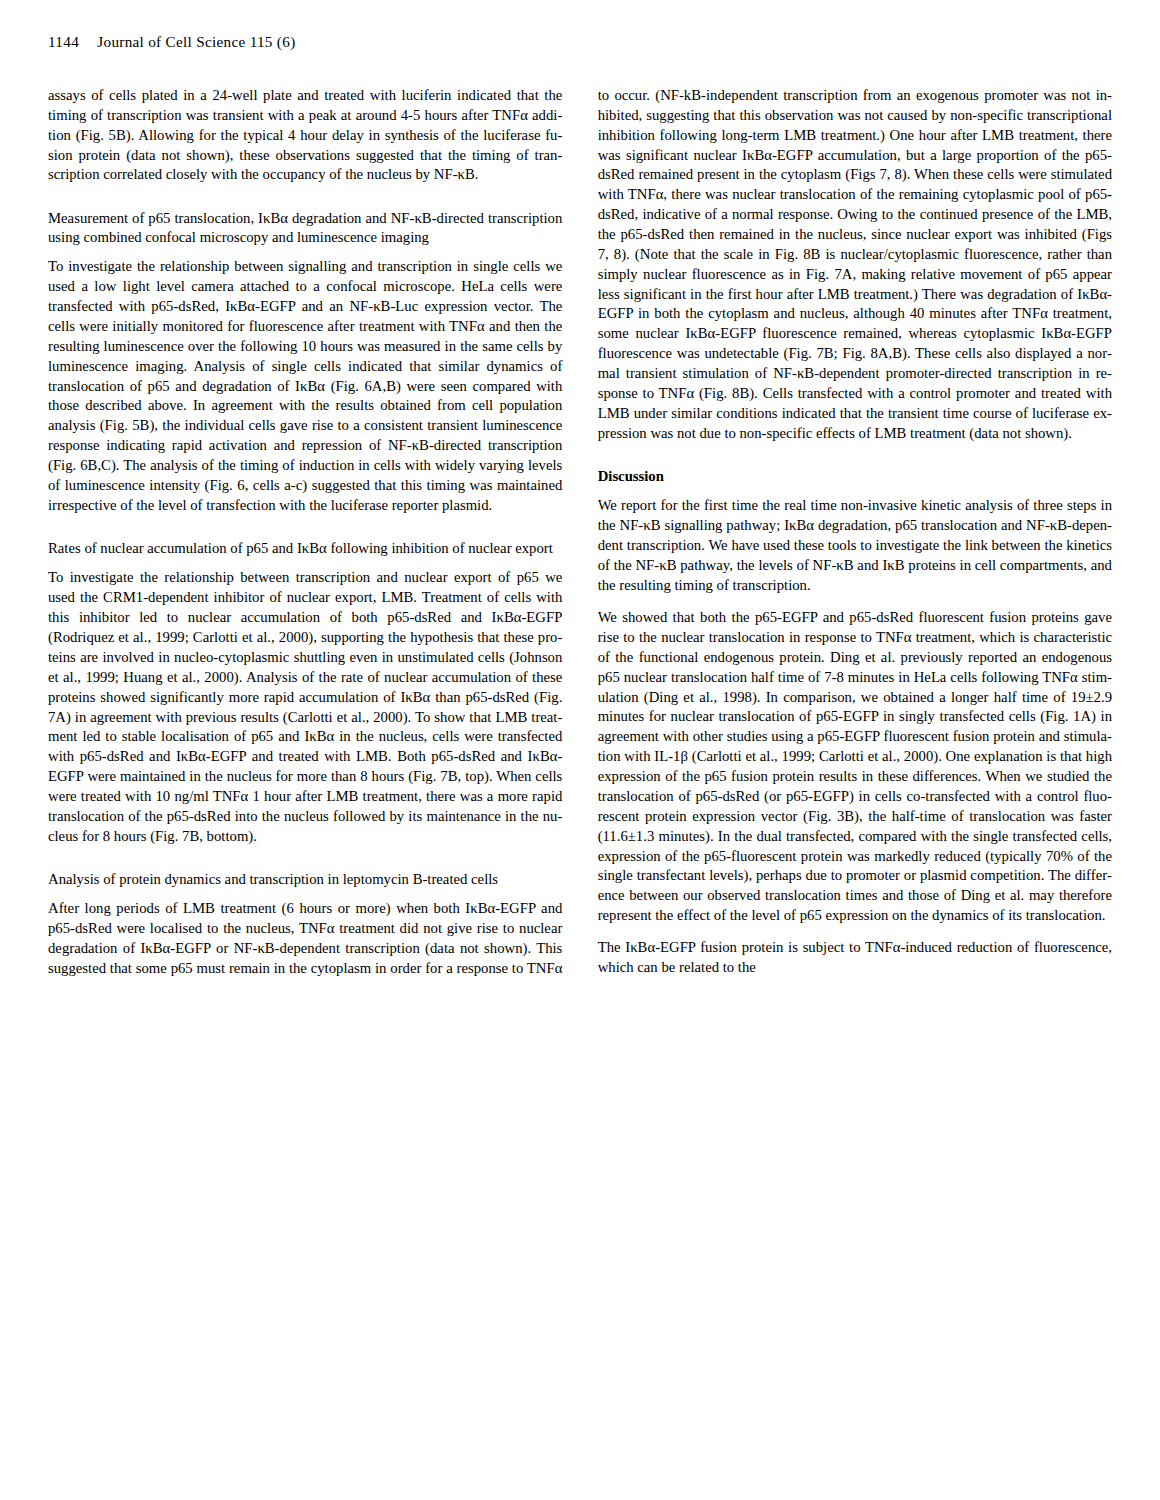1144 Journal of Cell Science 115 (6)
assays of cells plated in a 24-well plate and treated with luciferin indicated that the timing of transcription was transient with a peak at around 4-5 hours after TNFα addition (Fig. 5B). Allowing for the typical 4 hour delay in synthesis of the luciferase fusion protein (data not shown), these observations suggested that the timing of transcription correlated closely with the occupancy of the nucleus by NF-κ B.
Measurement of p65 translocation, Iκ Bα degradation and NF-κ B-directed transcription using combined confocal microscopy and luminescence imaging
To investigate the relationship between signalling and transcription in single cells we used a low light level camera attached to a confocal microscope. HeLa cells were transfected with p65-dsRed, Iκ Bα-EGFP and an NF-κ B-Luc expression vector. The cells were initially monitored for fluorescence after treatment with TNFα and then the resulting luminescence over the following 10 hours was measured in the same cells by luminescence imaging. Analysis of single cells indicated that similar dynamics of translocation of p65 and degradation of Iκ Bα (Fig. 6A,B) were seen compared with those described above. In agreement with the results obtained from cell population analysis (Fig. 5B), the individual cells gave rise to a consistent transient luminescence response indicating rapid activation and repression of NF-κ B-directed transcription (Fig. 6B,C). The analysis of the timing of induction in cells with widely varying levels of luminescence intensity (Fig. 6, cells a-c) suggested that this timing was maintained irrespective of the level of transfection with the luciferase reporter plasmid.
Rates of nuclear accumulation of p65 and Iκ Bα following inhibition of nuclear export
To investigate the relationship between transcription and nuclear export of p65 we used the CRM1-dependent inhibitor of nuclear export, LMB. Treatment of cells with this inhibitor led to nuclear accumulation of both p65-dsRed and Iκ Bα-EGFP (Rodriquez et al., 1999; Carlotti et al., 2000), supporting the hypothesis that these proteins are involved in nucleo-cytoplasmic shuttling even in unstimulated cells (Johnson et al., 1999; Huang et al., 2000). Analysis of the rate of nuclear accumulation of these proteins showed significantly more rapid accumulation of Iκ Bα than p65-dsRed (Fig. 7A) in agreement with previous results (Carlotti et al., 2000). To show that LMB treatment led to stable localisation of p65 and Iκ Bα in the nucleus, cells were transfected with p65-dsRed and Iκ Bα-EGFP and treated with LMB. Both p65-dsRed and Iκ Bα-EGFP were maintained in the nucleus for more than 8 hours (Fig. 7B, top). When cells were treated with 10 ng/ml TNFα 1 hour after LMB treatment, there was a more rapid translocation of the p65-dsRed into the nucleus followed by its maintenance in the nucleus for 8 hours (Fig. 7B, bottom).
Analysis of protein dynamics and transcription in leptomycin B-treated cells
After long periods of LMB treatment (6 hours or more) when both Iκ Bα-EGFP and p65-dsRed were localised to the nucleus, TNFα treatment did not give rise to nuclear degradation of Iκ Bα-EGFP or NF-κ B-dependent transcription (data not shown). This suggested that some p65 must remain in the cytoplasm in order for a response to TNFα to occur. (NF-kB-independent transcription from an exogenous promoter was not inhibited, suggesting that this observation was not caused by non-specific transcriptional inhibition following long-term LMB treatment.) One hour after LMB treatment, there was significant nuclear Iκ Bα-EGFP accumulation, but a large proportion of the p65-dsRed remained present in the cytoplasm (Figs 7, 8). When these cells were stimulated with TNFα, there was nuclear translocation of the remaining cytoplasmic pool of p65-dsRed, indicative of a normal response. Owing to the continued presence of the LMB, the p65-dsRed then remained in the nucleus, since nuclear export was inhibited (Figs 7, 8). (Note that the scale in Fig. 8B is nuclear/cytoplasmic fluorescence, rather than simply nuclear fluorescence as in Fig. 7A, making relative movement of p65 appear less significant in the first hour after LMB treatment.) There was degradation of Iκ Bα-EGFP in both the cytoplasm and nucleus, although 40 minutes after TNFα treatment, some nuclear Iκ Bα-EGFP fluorescence remained, whereas cytoplasmic Iκ Bα-EGFP fluorescence was undetectable (Fig. 7B; Fig. 8A,B). These cells also displayed a normal transient stimulation of NF-κ B-dependent promoter-directed transcription in response to TNFα (Fig. 8B). Cells transfected with a control promoter and treated with LMB under similar conditions indicated that the transient time course of luciferase expression was not due to non-specific effects of LMB treatment (data not shown).
Discussion
We report for the first time the real time non-invasive kinetic analysis of three steps in the NF-κ B signalling pathway; Iκ Bα degradation, p65 translocation and NF-κ B-dependent transcription. We have used these tools to investigate the link between the kinetics of the NF-κ B pathway, the levels of NF-κ B and Iκ B proteins in cell compartments, and the resulting timing of transcription.
We showed that both the p65-EGFP and p65-dsRed fluorescent fusion proteins gave rise to the nuclear translocation in response to TNFα treatment, which is characteristic of the functional endogenous protein. Ding et al. previously reported an endogenous p65 nuclear translocation half time of 7-8 minutes in HeLa cells following TNFα stimulation (Ding et al., 1998). In comparison, we obtained a longer half time of 19±2.9 minutes for nuclear translocation of p65-EGFP in singly transfected cells (Fig. 1A) in agreement with other studies using a p65-EGFP fluorescent fusion protein and stimulation with IL-1β (Carlotti et al., 1999; Carlotti et al., 2000). One explanation is that high expression of the p65 fusion protein results in these differences. When we studied the translocation of p65-dsRed (or p65-EGFP) in cells co-transfected with a control fluorescent protein expression vector (Fig. 3B), the half-time of translocation was faster (11.6±1.3 minutes). In the dual transfected, compared with the single transfected cells, expression of the p65-fluorescent protein was markedly reduced (typically 70% of the single transfectant levels), perhaps due to promoter or plasmid competition. The difference between our observed translocation times and those of Ding et al. may therefore represent the effect of the level of p65 expression on the dynamics of its translocation.
The Iκ Bα-EGFP fusion protein is subject to TNFα-induced reduction of fluorescence, which can be related to the